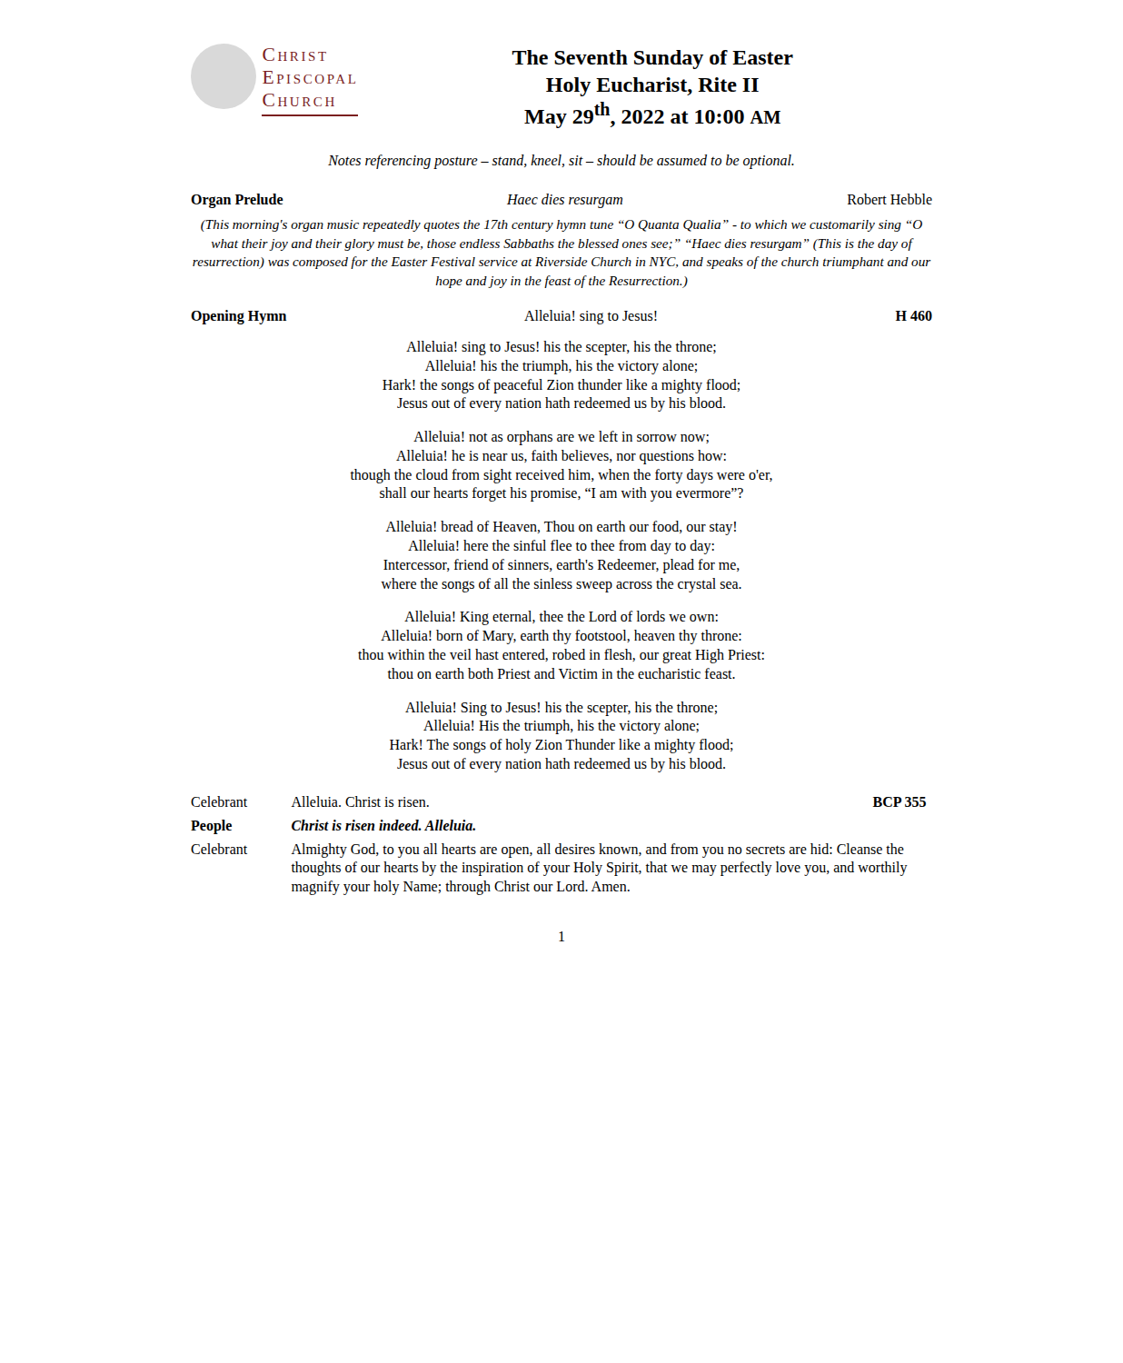Christ
Episcopal
Church
The Seventh Sunday of Easter
Holy Eucharist, Rite II
May 29th, 2022 at 10:00 AM
Notes referencing posture – stand, kneel, sit – should be assumed to be optional.
Organ Prelude Haec dies resurgam Robert Hebble
(This morning's organ music repeatedly quotes the 17th century hymn tune “O Quanta Qualia” - to which we customarily sing “O what their joy and their glory must be, those endless Sabbaths the blessed ones see;” “Haec dies resurgam” (This is the day of resurrection) was composed for the Easter Festival service at Riverside Church in NYC, and speaks of the church triumphant and our hope and joy in the feast of the Resurrection.)
Opening Hymn Alleluia! sing to Jesus! H 460
Alleluia! sing to Jesus! his the scepter, his the throne;
Alleluia! his the triumph, his the victory alone;
Hark! the songs of peaceful Zion thunder like a mighty flood;
Jesus out of every nation hath redeemed us by his blood.
Alleluia! not as orphans are we left in sorrow now;
Alleluia! he is near us, faith believes, nor questions how:
though the cloud from sight received him, when the forty days were o'er,
shall our hearts forget his promise, “I am with you evermore”?
Alleluia! bread of Heaven, Thou on earth our food, our stay!
Alleluia! here the sinful flee to thee from day to day:
Intercessor, friend of sinners, earth's Redeemer, plead for me,
where the songs of all the sinless sweep across the crystal sea.
Alleluia! King eternal, thee the Lord of lords we own:
Alleluia! born of Mary, earth thy footstool, heaven thy throne:
thou within the veil hast entered, robed in flesh, our great High Priest:
thou on earth both Priest and Victim in the eucharistic feast.
Alleluia! Sing to Jesus! his the scepter, his the throne;
Alleluia! His the triumph, his the victory alone;
Hark! The songs of holy Zion Thunder like a mighty flood;
Jesus out of every nation hath redeemed us by his blood.
| Celebrant | Alleluia. Christ is risen. | BCP 355 |
| People | Christ is risen indeed. Alleluia. | |
| Celebrant | Almighty God, to you all hearts are open, all desires known, and from you no secrets are hid: Cleanse the thoughts of our hearts by the inspiration of your Holy Spirit, that we may perfectly love you, and worthily magnify your holy Name; through Christ our Lord. Amen. |
1